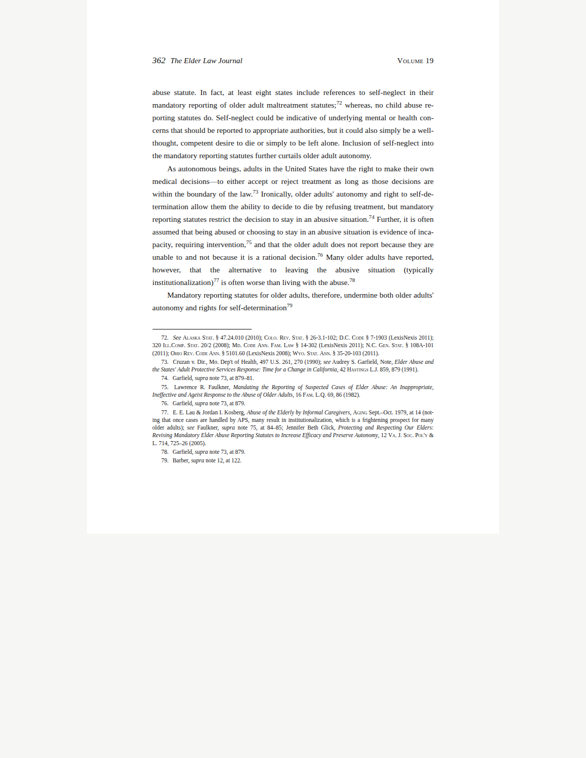362 The Elder Law Journal
Volume 19
abuse statute. In fact, at least eight states include references to self-neglect in their mandatory reporting of older adult maltreatment statutes;72 whereas, no child abuse reporting statutes do. Self-neglect could be indicative of underlying mental or health concerns that should be reported to appropriate authorities, but it could also simply be a well-thought, competent desire to die or simply to be left alone. Inclusion of self-neglect into the mandatory reporting statutes further curtails older adult autonomy.
As autonomous beings, adults in the United States have the right to make their own medical decisions—to either accept or reject treatment as long as those decisions are within the boundary of the law.73 Ironically, older adults' autonomy and right to self-determination allow them the ability to decide to die by refusing treatment, but mandatory reporting statutes restrict the decision to stay in an abusive situation.74 Further, it is often assumed that being abused or choosing to stay in an abusive situation is evidence of incapacity, requiring intervention,75 and that the older adult does not report because they are unable to and not because it is a rational decision.76 Many older adults have reported, however, that the alternative to leaving the abusive situation (typically institutionalization)77 is often worse than living with the abuse.78
Mandatory reporting statutes for older adults, therefore, undermine both older adults' autonomy and rights for self-determination79
72. See Alaska Stat. § 47.24.010 (2010); Colo. Rev. Stat. § 26-3.1-102; D.C. Code § 7-1903 (LexisNexis 2011); 320 Ill.Comp. Stat. 20/2 (2008); Md. Code Ann. Fam. Law § 14-302 (LexisNexis 2011); N.C. Gen. Stat. § 108A-101 (2011); Ohio Rev. Code Ann. § 5101.60 (LexisNexis 2008); Wyo. Stat. Ann. § 35-20-103 (2011).
73. Cruzan v. Dir., Mo. Dep't of Health, 497 U.S. 261, 270 (1990); see Audrey S. Garfield, Note, Elder Abuse and the States' Adult Protective Services Response: Time for a Change in California, 42 Hastings L.J. 859, 879 (1991).
74. Garfield, supra note 73, at 879–81.
75. Lawrence R. Faulkner, Mandating the Reporting of Suspected Cases of Elder Abuse: An Inappropriate, Ineffective and Ageist Response to the Abuse of Older Adults, 16 Fam. L.Q. 69, 86 (1982).
76. Garfield, supra note 73, at 879.
77. E. E. Lau & Jordan I. Kosberg, Abuse of the Elderly by Informal Caregivers, Aging Sept.–Oct. 1979, at 14 (noting that once cases are handled by APS, many result in institutionalization, which is a frightening prospect for many older adults); see Faulkner, supra note 75, at 84–85; Jennifer Beth Glick, Protecting and Respecting Our Elders: Revising Mandatory Elder Abuse Reporting Statutes to Increase Efficacy and Preserve Autonomy, 12 Va. J. Soc. Pol'y & L. 714, 725–26 (2005).
78. Garfield, supra note 73, at 879.
79. Barber, supra note 12, at 122.